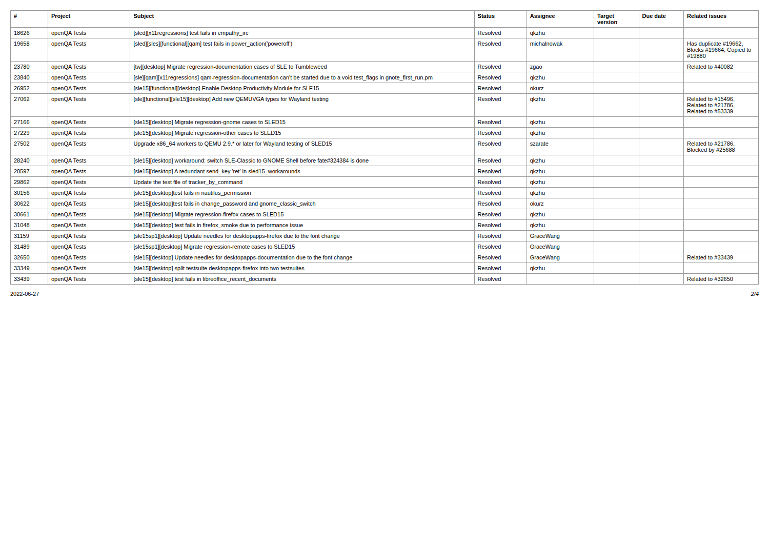| # | Project | Subject | Status | Assignee | Target version | Due date | Related issues |
| --- | --- | --- | --- | --- | --- | --- | --- |
| 18626 | openQA Tests | [sled][x11regressions] test fails in empathy_irc | Resolved | qkzhu | | | |
| 19658 | openQA Tests | [sled][sles][functional][qam] test fails in power_action('poweroff') | Resolved | michalnowak | | | Has duplicate #19662, Blocks #19664, Copied to #19880 |
| 23780 | openQA Tests | [tw][desktop] Migrate regression-documentation cases of SLE to Tumbleweed | Resolved | zgao | | | Related to #40082 |
| 23840 | openQA Tests | [sle][qam][x11regressions] qam-regression-documentation can't be started due to a void test_flags in gnote_first_run.pm | Resolved | qkzhu | | | |
| 26952 | openQA Tests | [sle15][functional][desktop] Enable Desktop Productivity Module for SLE15 | Resolved | okurz | | | |
| 27062 | openQA Tests | [sle][functional][sle15][desktop] Add new QEMUVGA types for Wayland testing | Resolved | qkzhu | | | Related to #15496, Related to #21786, Related to #53339 |
| 27166 | openQA Tests | [sle15][desktop] Migrate regression-gnome cases to SLED15 | Resolved | qkzhu | | | |
| 27229 | openQA Tests | [sle15][desktop] Migrate regression-other cases to SLED15 | Resolved | qkzhu | | | |
| 27502 | openQA Tests | Upgrade x86_64 workers to QEMU 2.9.* or later for Wayland testing of SLED15 | Resolved | szarate | | | Related to #21786, Blocked by #25688 |
| 28240 | openQA Tests | [sle15][desktop] workaround: switch SLE-Classic to GNOME Shell before fate#324384 is done | Resolved | qkzhu | | | |
| 28597 | openQA Tests | [sle15][desktop] A redundant send_key 'ret' in sled15_workarounds | Resolved | qkzhu | | | |
| 29862 | openQA Tests | Update the test file of tracker_by_command | Resolved | qkzhu | | | |
| 30156 | openQA Tests | [sle15][desktop]test fails in nautilus_permission | Resolved | qkzhu | | | |
| 30622 | openQA Tests | [sle15][desktop]test fails in change_password and gnome_classic_switch | Resolved | okurz | | | |
| 30661 | openQA Tests | [sle15][desktop] Migrate regression-firefox cases to SLED15 | Resolved | qkzhu | | | |
| 31048 | openQA Tests | [sle15][desktop] test fails in firefox_smoke due to performance issue | Resolved | qkzhu | | | |
| 31159 | openQA Tests | [sle15sp1][desktop] Update needles for desktopapps-firefox due to the font change | Resolved | GraceWang | | | |
| 31489 | openQA Tests | [sle15sp1][desktop] Migrate regression-remote cases to SLED15 | Resolved | GraceWang | | | |
| 32650 | openQA Tests | [sle15][desktop] Update needles for desktopapps-documentation due to the font change | Resolved | GraceWang | | | Related to #33439 |
| 33349 | openQA Tests | [sle15][desktop] split testsuite desktopapps-firefox into two testsuites | Resolved | qkzhu | | | |
| 33439 | openQA Tests | [sle15][desktop] test fails in libreoffice_recent_documents | Resolved | | | | Related to #32650 |
2022-06-27 2/4